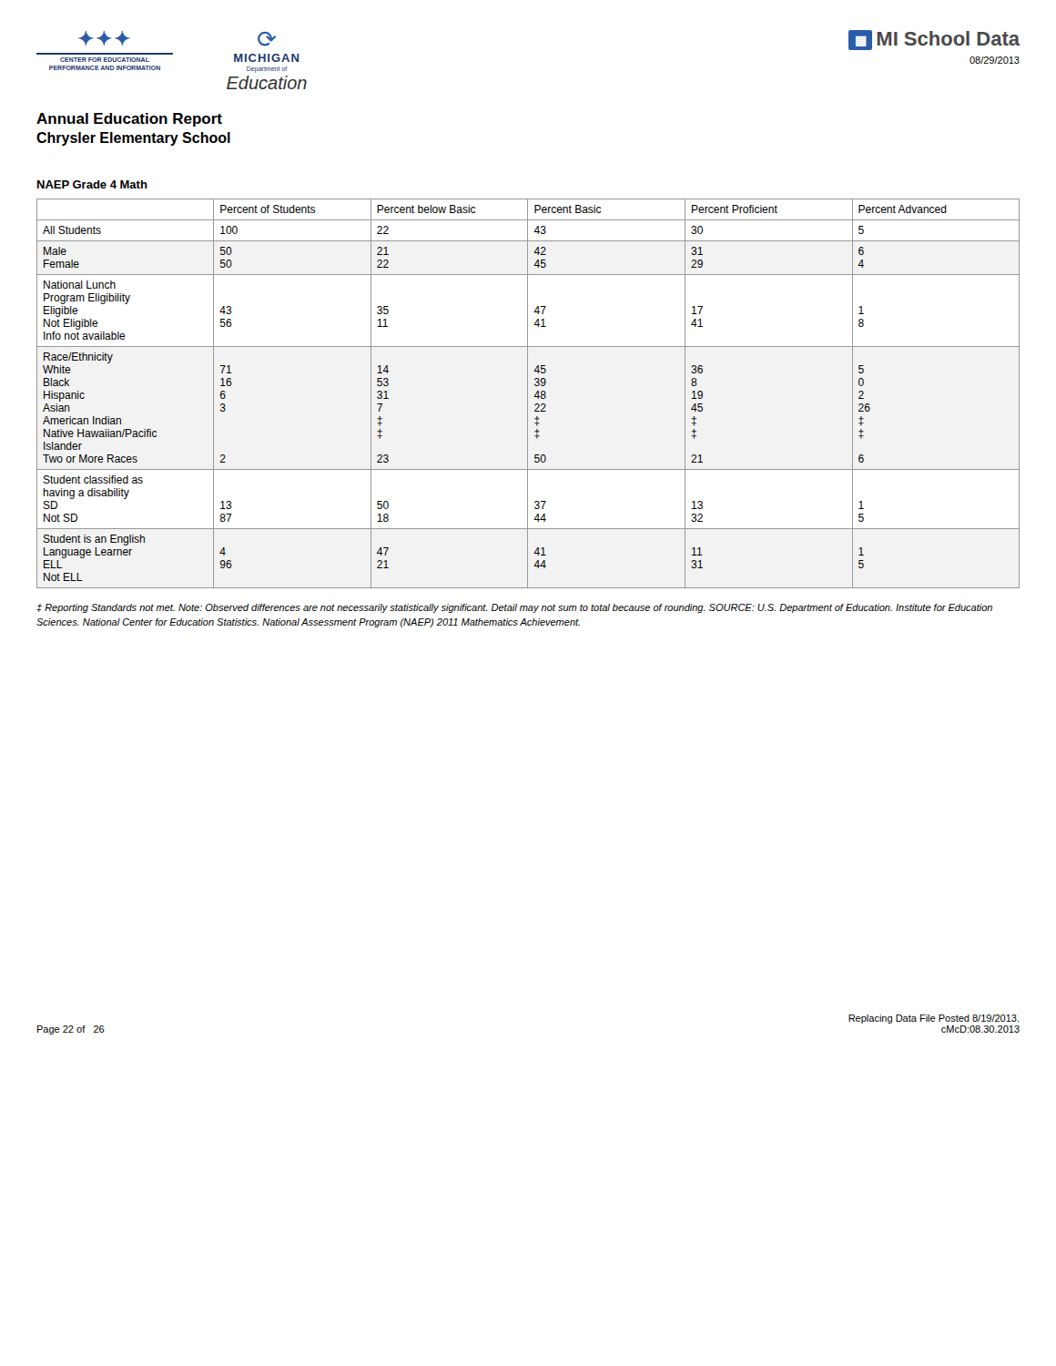✦✦✦
CENTER FOR EDUCATIONAL
PERFORMANCE AND INFORMATION
⟳
MICHIGAN
Department of
Education
▦MI School Data
08/29/2013
Annual Education Report
Chrysler Elementary School
NAEP Grade 4 Math
| | Percent of Students | Percent below Basic | Percent Basic | Percent Proficient | Percent Advanced |
| --- | --- | --- | --- | --- | --- |
| All Students | 100 | 22 | 43 | 30 | 5 |
| Male Female | 50 50 | 21 22 | 42 45 | 31 29 | 6 4 |
| National Lunch Program Eligibility Eligible Not Eligible Info not available | 43 56 | 35 11 | 47 41 | 17 41 | 1 8 |
| Race/Ethnicity White Black Hispanic Asian American Indian Native Hawaiian/Pacific Islander Two or More Races | 71 16 6 3 2 | 14 53 31 7 ‡ ‡ 23 | 45 39 48 22 ‡ ‡ 50 | 36 8 19 45 ‡ ‡ 21 | 5 0 2 26 ‡ ‡ 6 |
| Student classified as having a disability SD Not SD | 13 87 | 50 18 | 37 44 | 13 32 | 1 5 |
| Student is an English Language Learner ELL Not ELL | 4 96 | 47 21 | 41 44 | 11 31 | 1 5 |
‡ Reporting Standards not met. Note: Observed differences are not necessarily statistically significant. Detail may not sum to total because of rounding. SOURCE: U.S. Department of Education. Institute for Education Sciences. National Center for Education Statistics. National Assessment Program (NAEP) 2011 Mathematics Achievement.
Page 22 of 26
Replacing Data File Posted 8/19/2013.
cMcD:08.30.2013